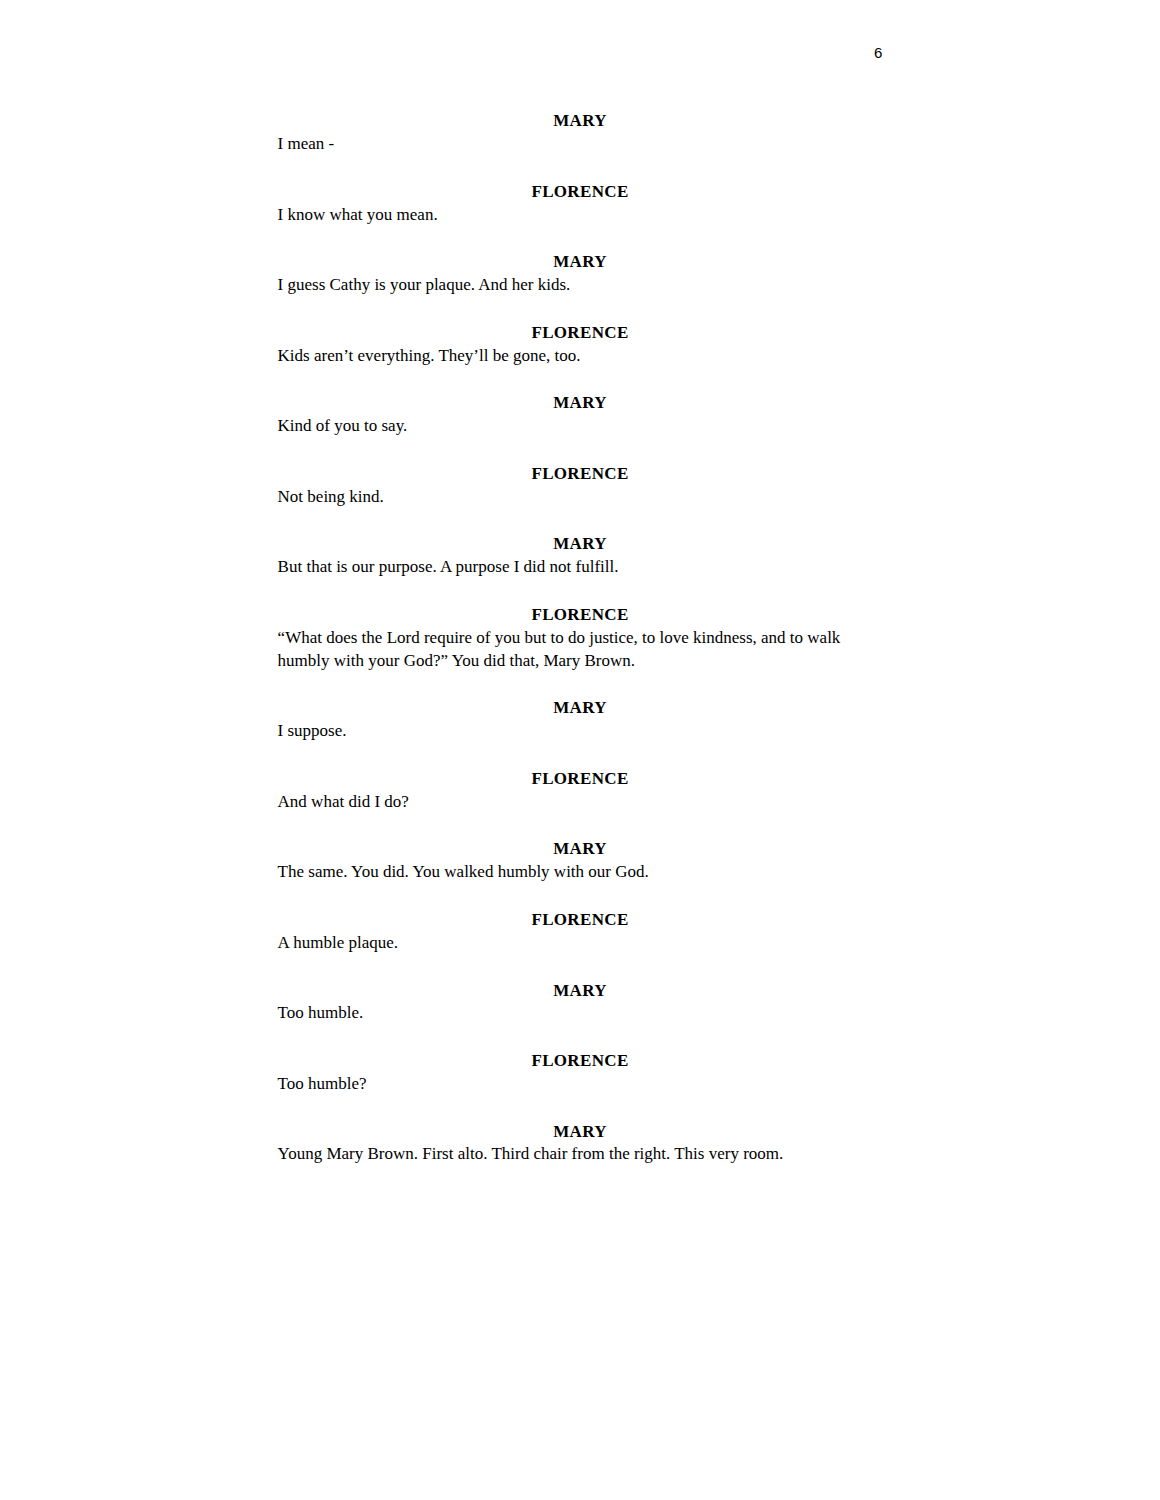6
MARY
I mean -
FLORENCE
I know what you mean.
MARY
I guess Cathy is your plaque. And her kids.
FLORENCE
Kids aren’t everything. They’ll be gone, too.
MARY
Kind of you to say.
FLORENCE
Not being kind.
MARY
But that is our purpose. A purpose I did not fulfill.
FLORENCE
“What does the Lord require of you but to do justice, to love kindness, and to walk humbly with your God?” You did that, Mary Brown.
MARY
I suppose.
FLORENCE
And what did I do?
MARY
The same. You did. You walked humbly with our God.
FLORENCE
A humble plaque.
MARY
Too humble.
FLORENCE
Too humble?
MARY
Young Mary Brown. First alto. Third chair from the right. This very room.